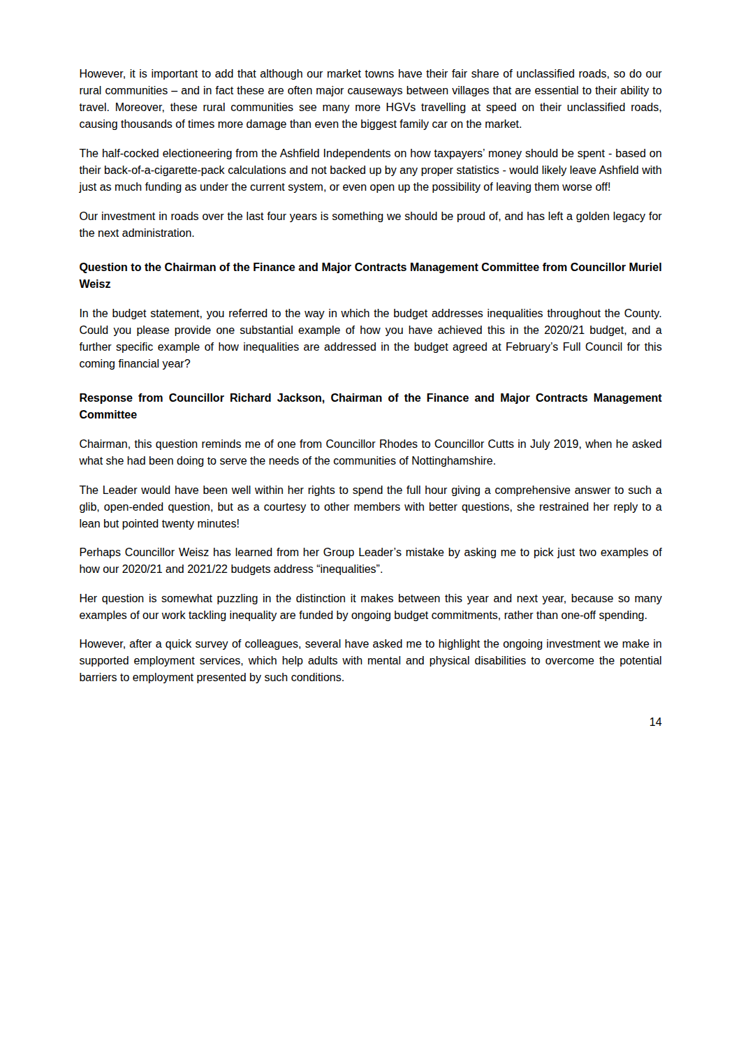However, it is important to add that although our market towns have their fair share of unclassified roads, so do our rural communities – and in fact these are often major causeways between villages that are essential to their ability to travel. Moreover, these rural communities see many more HGVs travelling at speed on their unclassified roads, causing thousands of times more damage than even the biggest family car on the market.
The half-cocked electioneering from the Ashfield Independents on how taxpayers’ money should be spent - based on their back-of-a-cigarette-pack calculations and not backed up by any proper statistics - would likely leave Ashfield with just as much funding as under the current system, or even open up the possibility of leaving them worse off!
Our investment in roads over the last four years is something we should be proud of, and has left a golden legacy for the next administration.
Question to the Chairman of the Finance and Major Contracts Management Committee from Councillor Muriel Weisz
In the budget statement, you referred to the way in which the budget addresses inequalities throughout the County. Could you please provide one substantial example of how you have achieved this in the 2020/21 budget, and a further specific example of how inequalities are addressed in the budget agreed at February’s Full Council for this coming financial year?
Response from Councillor Richard Jackson, Chairman of the Finance and Major Contracts Management Committee
Chairman, this question reminds me of one from Councillor Rhodes to Councillor Cutts in July 2019, when he asked what she had been doing to serve the needs of the communities of Nottinghamshire.
The Leader would have been well within her rights to spend the full hour giving a comprehensive answer to such a glib, open-ended question, but as a courtesy to other members with better questions, she restrained her reply to a lean but pointed twenty minutes!
Perhaps Councillor Weisz has learned from her Group Leader’s mistake by asking me to pick just two examples of how our 2020/21 and 2021/22 budgets address “inequalities”.
Her question is somewhat puzzling in the distinction it makes between this year and next year, because so many examples of our work tackling inequality are funded by ongoing budget commitments, rather than one-off spending.
However, after a quick survey of colleagues, several have asked me to highlight the ongoing investment we make in supported employment services, which help adults with mental and physical disabilities to overcome the potential barriers to employment presented by such conditions.
14